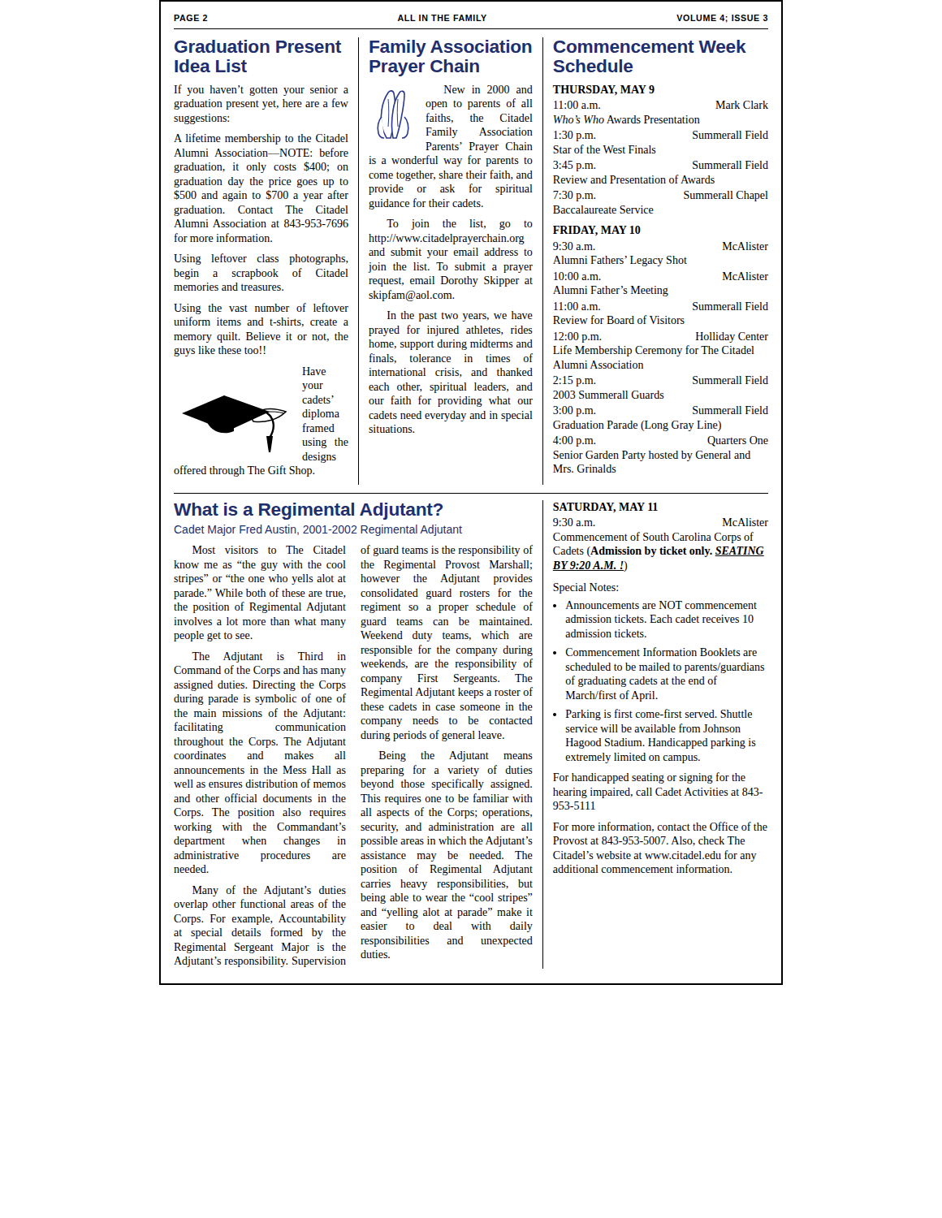PAGE 2
ALL IN THE FAMILY
VOLUME 4; ISSUE 3
Graduation Present Idea List
If you haven’t gotten your senior a graduation present yet, here are a few suggestions:
A lifetime membership to the Citadel Alumni Association—NOTE: before graduation, it only costs $400; on graduation day the price goes up to $500 and again to $700 a year after graduation. Contact The Citadel Alumni Association at 843-953-7696 for more information.
Using leftover class photographs, begin a scrapbook of Citadel memories and treasures.
Using the vast number of leftover uniform items and t-shirts, create a memory quilt. Believe it or not, the guys like these too!!
Graduation cap and diploma illustration
Have your cadets’ diploma framed using the designs offered through The Gift Shop.
Family Association Prayer Chain
Praying hands illustration
New in 2000 and open to parents of all faiths, the Citadel Family Association Parents’ Prayer Chain is a wonderful way for parents to come together, share their faith, and provide or ask for spiritual guidance for their cadets.
To join the list, go to http://www.citadelprayerchain.org and submit your email address to join the list. To submit a prayer request, email Dorothy Skipper at skipfam@aol.com.
In the past two years, we have prayed for injured athletes, rides home, support during midterms and finals, tolerance in times of international crisis, and thanked each other, spiritual leaders, and our faith for providing what our cadets need everyday and in special situations.
Commencement Week Schedule
THURSDAY, MAY 9
11:00 a.m. Mark Clark
Who’s Who Awards Presentation
1:30 p.m. Summerall Field
Star of the West Finals
3:45 p.m. Summerall Field
Review and Presentation of Awards
7:30 p.m. Summerall Chapel
Baccalaureate Service
FRIDAY, MAY 10
9:30 a.m. McAlister
Alumni Fathers’ Legacy Shot
10:00 a.m. McAlister
Alumni Father’s Meeting
11:00 a.m. Summerall Field
Review for Board of Visitors
12:00 p.m. Holliday Center
Life Membership Ceremony for The Citadel Alumni Association
2:15 p.m. Summerall Field
2003 Summerall Guards
3:00 p.m. Summerall Field
Graduation Parade (Long Gray Line)
4:00 p.m. Quarters One
Senior Garden Party hosted by General and Mrs. Grinalds
What is a Regimental Adjutant?
Cadet Major Fred Austin, 2001-2002 Regimental Adjutant
Most visitors to The Citadel know me as “the guy with the cool stripes” or “the one who yells alot at parade.” While both of these are true, the position of Regimental Adjutant involves a lot more than what many people get to see.
The Adjutant is Third in Command of the Corps and has many assigned duties. Directing the Corps during parade is symbolic of one of the main missions of the Adjutant: facilitating communication throughout the Corps. The Adjutant coordinates and makes all announcements in the Mess Hall as well as ensures distribution of memos and other official documents in the Corps. The position also requires working with the Commandant’s department when changes in administrative procedures are needed.
Many of the Adjutant’s duties overlap other functional areas of the Corps. For example, Accountability at special details formed by the Regimental Sergeant Major is the Adjutant’s responsibility. Supervision of guard teams is the responsibility of the Regimental Provost Marshall; however the Adjutant provides consolidated guard rosters for the regiment so a proper schedule of guard teams can be maintained. Weekend duty teams, which are responsible for the company during weekends, are the responsibility of company First Sergeants. The Regimental Adjutant keeps a roster of these cadets in case someone in the company needs to be contacted during periods of general leave.
Being the Adjutant means preparing for a variety of duties beyond those specifically assigned. This requires one to be familiar with all aspects of the Corps; operations, security, and administration are all possible areas in which the Adjutant’s assistance may be needed. The position of Regimental Adjutant carries heavy responsibilities, but being able to wear the “cool stripes” and “yelling alot at parade” make it easier to deal with daily responsibilities and unexpected duties.
SATURDAY, MAY 11
9:30 a.m. McAlister
Commencement of South Carolina Corps of Cadets (Admission by ticket only. SEATING BY 9:20 A.M. !)
Special Notes:
Announcements are NOT commencement admission tickets. Each cadet receives 10 admission tickets.
Commencement Information Booklets are scheduled to be mailed to parents/guardians of graduating cadets at the end of March/first of April.
Parking is first come-first served. Shuttle service will be available from Johnson Hagood Stadium. Handicapped parking is extremely limited on campus.
For handicapped seating or signing for the hearing impaired, call Cadet Activities at 843-953-5111
For more information, contact the Office of the Provost at 843-953-5007. Also, check The Citadel’s website at www.citadel.edu for any additional commencement information.